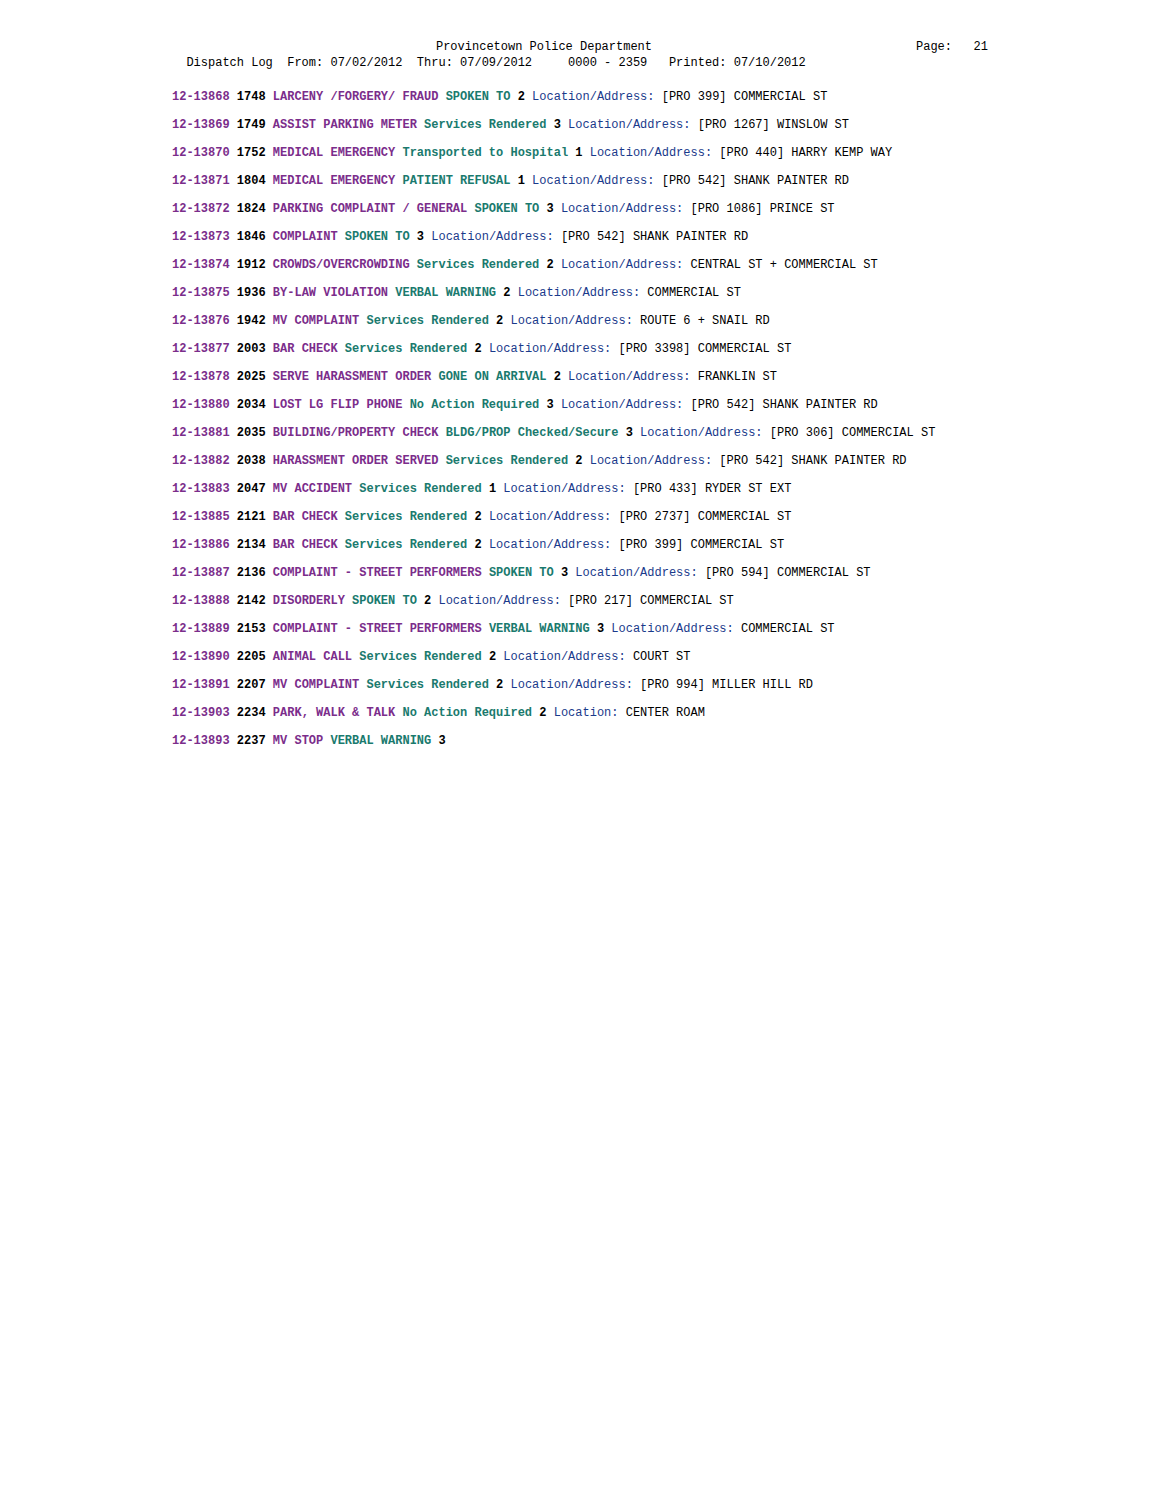Provincetown Police Department Page: 21
Dispatch Log From: 07/02/2012 Thru: 07/09/2012 0000 - 2359 Printed: 07/10/2012
12-13868 1748 LARCENY /FORGERY/ FRAUD SPOKEN TO 2 Location/Address: [PRO 399] COMMERCIAL ST
12-13869 1749 ASSIST PARKING METER Services Rendered 3 Location/Address: [PRO 1267] WINSLOW ST
12-13870 1752 MEDICAL EMERGENCY Transported to Hospital 1 Location/Address: [PRO 440] HARRY KEMP WAY
12-13871 1804 MEDICAL EMERGENCY PATIENT REFUSAL 1 Location/Address: [PRO 542] SHANK PAINTER RD
12-13872 1824 PARKING COMPLAINT / GENERAL SPOKEN TO 3 Location/Address: [PRO 1086] PRINCE ST
12-13873 1846 COMPLAINT SPOKEN TO 3 Location/Address: [PRO 542] SHANK PAINTER RD
12-13874 1912 CROWDS/OVERCROWDING Services Rendered 2 Location/Address: CENTRAL ST + COMMERCIAL ST
12-13875 1936 BY-LAW VIOLATION VERBAL WARNING 2 Location/Address: COMMERCIAL ST
12-13876 1942 MV COMPLAINT Services Rendered 2 Location/Address: ROUTE 6 + SNAIL RD
12-13877 2003 BAR CHECK Services Rendered 2 Location/Address: [PRO 3398] COMMERCIAL ST
12-13878 2025 SERVE HARASSMENT ORDER GONE ON ARRIVAL 2 Location/Address: FRANKLIN ST
12-13880 2034 LOST LG FLIP PHONE No Action Required 3 Location/Address: [PRO 542] SHANK PAINTER RD
12-13881 2035 BUILDING/PROPERTY CHECK BLDG/PROP Checked/Secure 3 Location/Address: [PRO 306] COMMERCIAL ST
12-13882 2038 HARASSMENT ORDER SERVED Services Rendered 2 Location/Address: [PRO 542] SHANK PAINTER RD
12-13883 2047 MV ACCIDENT Services Rendered 1 Location/Address: [PRO 433] RYDER ST EXT
12-13885 2121 BAR CHECK Services Rendered 2 Location/Address: [PRO 2737] COMMERCIAL ST
12-13886 2134 BAR CHECK Services Rendered 2 Location/Address: [PRO 399] COMMERCIAL ST
12-13887 2136 COMPLAINT - STREET PERFORMERS SPOKEN TO 3 Location/Address: [PRO 594] COMMERCIAL ST
12-13888 2142 DISORDERLY SPOKEN TO 2 Location/Address: [PRO 217] COMMERCIAL ST
12-13889 2153 COMPLAINT - STREET PERFORMERS VERBAL WARNING 3 Location/Address: COMMERCIAL ST
12-13890 2205 ANIMAL CALL Services Rendered 2 Location/Address: COURT ST
12-13891 2207 MV COMPLAINT Services Rendered 2 Location/Address: [PRO 994] MILLER HILL RD
12-13903 2234 PARK, WALK & TALK No Action Required 2 Location: CENTER ROAM
12-13893 2237 MV STOP VERBAL WARNING 3